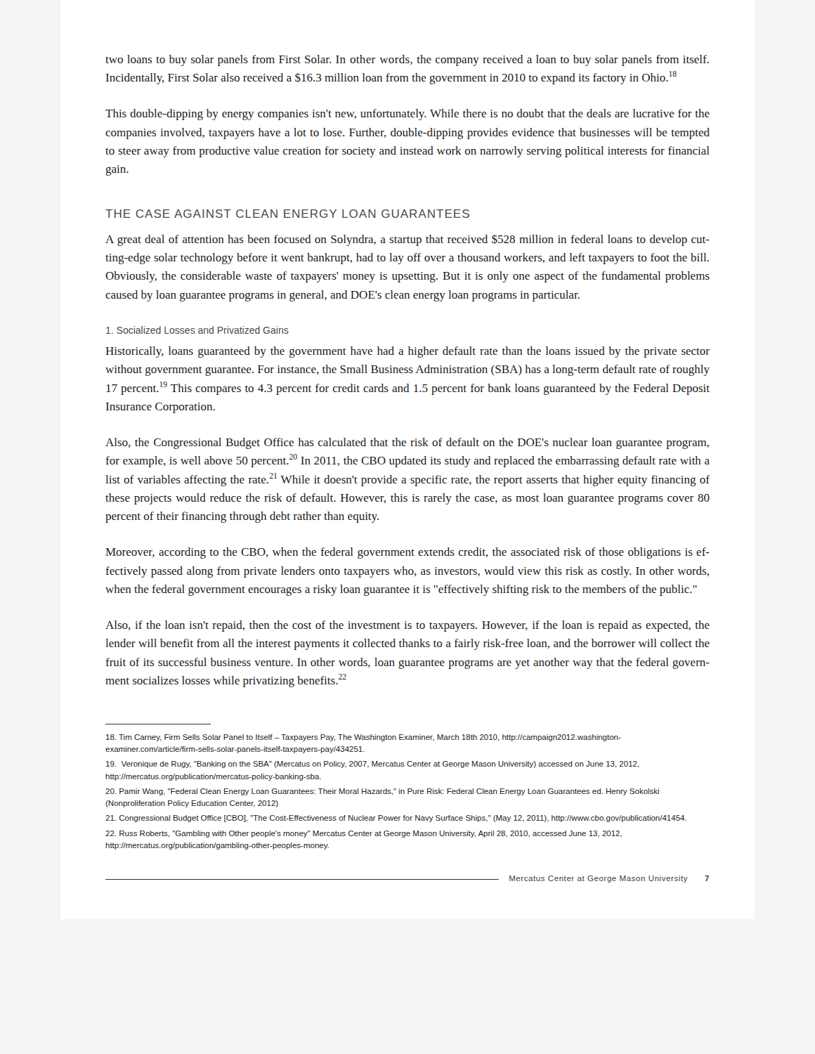two loans to buy solar panels from First Solar. In other words, the company received a loan to buy solar panels from itself. Incidentally, First Solar also received a $16.3 million loan from the government in 2010 to expand its factory in Ohio.18
This double-dipping by energy companies isn't new, unfortunately. While there is no doubt that the deals are lucrative for the companies involved, taxpayers have a lot to lose. Further, double-dipping provides evidence that businesses will be tempted to steer away from productive value creation for society and instead work on narrowly serving political interests for financial gain.
The Case Against Clean Energy Loan Guarantees
A great deal of attention has been focused on Solyndra, a startup that received $528 million in federal loans to develop cutting-edge solar technology before it went bankrupt, had to lay off over a thousand workers, and left taxpayers to foot the bill. Obviously, the considerable waste of taxpayers' money is upsetting. But it is only one aspect of the fundamental problems caused by loan guarantee programs in general, and DOE's clean energy loan programs in particular.
1. Socialized Losses and Privatized Gains
Historically, loans guaranteed by the government have had a higher default rate than the loans issued by the private sector without government guarantee. For instance, the Small Business Administration (SBA) has a long-term default rate of roughly 17 percent.19 This compares to 4.3 percent for credit cards and 1.5 percent for bank loans guaranteed by the Federal Deposit Insurance Corporation.
Also, the Congressional Budget Office has calculated that the risk of default on the DOE's nuclear loan guarantee program, for example, is well above 50 percent.20 In 2011, the CBO updated its study and replaced the embarrassing default rate with a list of variables affecting the rate.21 While it doesn't provide a specific rate, the report asserts that higher equity financing of these projects would reduce the risk of default. However, this is rarely the case, as most loan guarantee programs cover 80 percent of their financing through debt rather than equity.
Moreover, according to the CBO, when the federal government extends credit, the associated risk of those obligations is effectively passed along from private lenders onto taxpayers who, as investors, would view this risk as costly. In other words, when the federal government encourages a risky loan guarantee it is "effectively shifting risk to the members of the public."
Also, if the loan isn't repaid, then the cost of the investment is to taxpayers. However, if the loan is repaid as expected, the lender will benefit from all the interest payments it collected thanks to a fairly risk-free loan, and the borrower will collect the fruit of its successful business venture. In other words, loan guarantee programs are yet another way that the federal government socializes losses while privatizing benefits.22
18. Tim Carney, Firm Sells Solar Panel to Itself – Taxpayers Pay, The Washington Examiner, March 18th 2010, http://campaign2012.washington-examiner.com/article/firm-sells-solar-panels-itself-taxpayers-pay/434251.
19. Veronique de Rugy, "Banking on the SBA" (Mercatus on Policy, 2007, Mercatus Center at George Mason University) accessed on June 13, 2012, http://mercatus.org/publication/mercatus-policy-banking-sba.
20. Pamir Wang, "Federal Clean Energy Loan Guarantees: Their Moral Hazards," in Pure Risk: Federal Clean Energy Loan Guarantees ed. Henry Sokolski (Nonproliferation Policy Education Center, 2012)
21. Congressional Budget Office [CBO], "The Cost-Effectiveness of Nuclear Power for Navy Surface Ships," (May 12, 2011), http://www.cbo.gov/publication/41454.
22. Russ Roberts, "Gambling with Other people's money" Mercatus Center at George Mason University, April 28, 2010, accessed June 13, 2012, http://mercatus.org/publication/gambling-other-peoples-money.
Mercatus Center at George Mason University
7